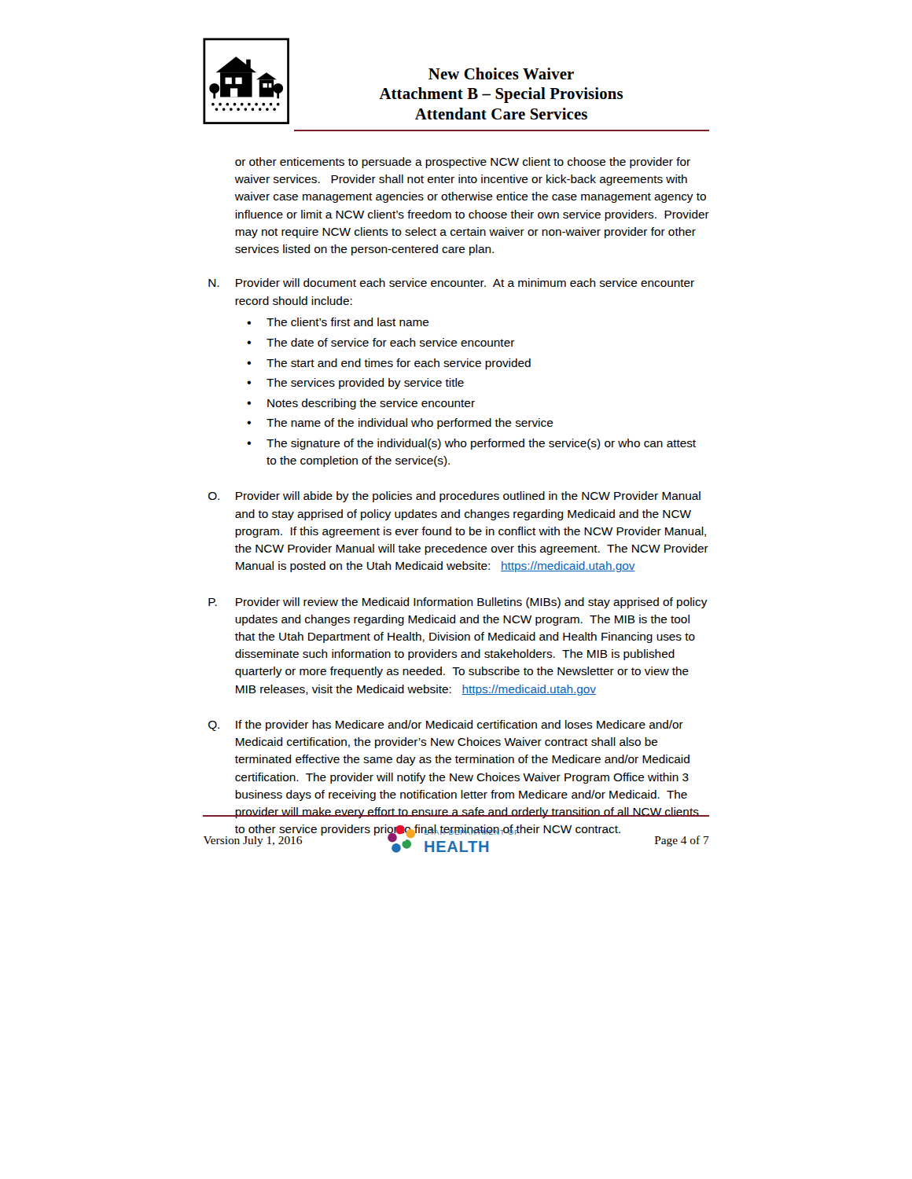New Choices Waiver
Attachment B – Special Provisions
Attendant Care Services
or other enticements to persuade a prospective NCW client to choose the provider for waiver services. Provider shall not enter into incentive or kick-back agreements with waiver case management agencies or otherwise entice the case management agency to influence or limit a NCW client’s freedom to choose their own service providers. Provider may not require NCW clients to select a certain waiver or non-waiver provider for other services listed on the person-centered care plan.
N. Provider will document each service encounter. At a minimum each service encounter record should include:
The client’s first and last name
The date of service for each service encounter
The start and end times for each service provided
The services provided by service title
Notes describing the service encounter
The name of the individual who performed the service
The signature of the individual(s) who performed the service(s) or who can attest to the completion of the service(s).
O. Provider will abide by the policies and procedures outlined in the NCW Provider Manual and to stay apprised of policy updates and changes regarding Medicaid and the NCW program. If this agreement is ever found to be in conflict with the NCW Provider Manual, the NCW Provider Manual will take precedence over this agreement. The NCW Provider Manual is posted on the Utah Medicaid website: https://medicaid.utah.gov
P. Provider will review the Medicaid Information Bulletins (MIBs) and stay apprised of policy updates and changes regarding Medicaid and the NCW program. The MIB is the tool that the Utah Department of Health, Division of Medicaid and Health Financing uses to disseminate such information to providers and stakeholders. The MIB is published quarterly or more frequently as needed. To subscribe to the Newsletter or to view the MIB releases, visit the Medicaid website: https://medicaid.utah.gov
Q. If the provider has Medicare and/or Medicaid certification and loses Medicare and/or Medicaid certification, the provider’s New Choices Waiver contract shall also be terminated effective the same day as the termination of the Medicare and/or Medicaid certification. The provider will notify the New Choices Waiver Program Office within 3 business days of receiving the notification letter from Medicare and/or Medicaid. The provider will make every effort to ensure a safe and orderly transition of all NCW clients to other service providers prior to final termination of their NCW contract.
Version July 1, 2016
UTAH DEPARTMENT OF HEALTH
Page 4 of 7